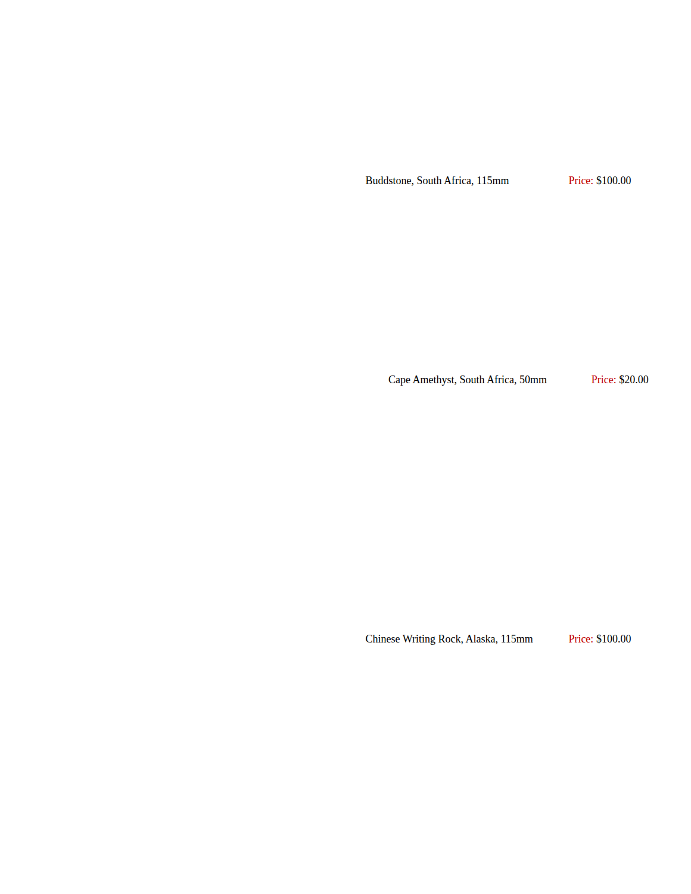Buddstone, South Africa, 115mm Price: $100.00
Cape Amethyst, South Africa, 50mm Price: $20.00
Chinese Writing Rock, Alaska, 115mm Price: $100.00